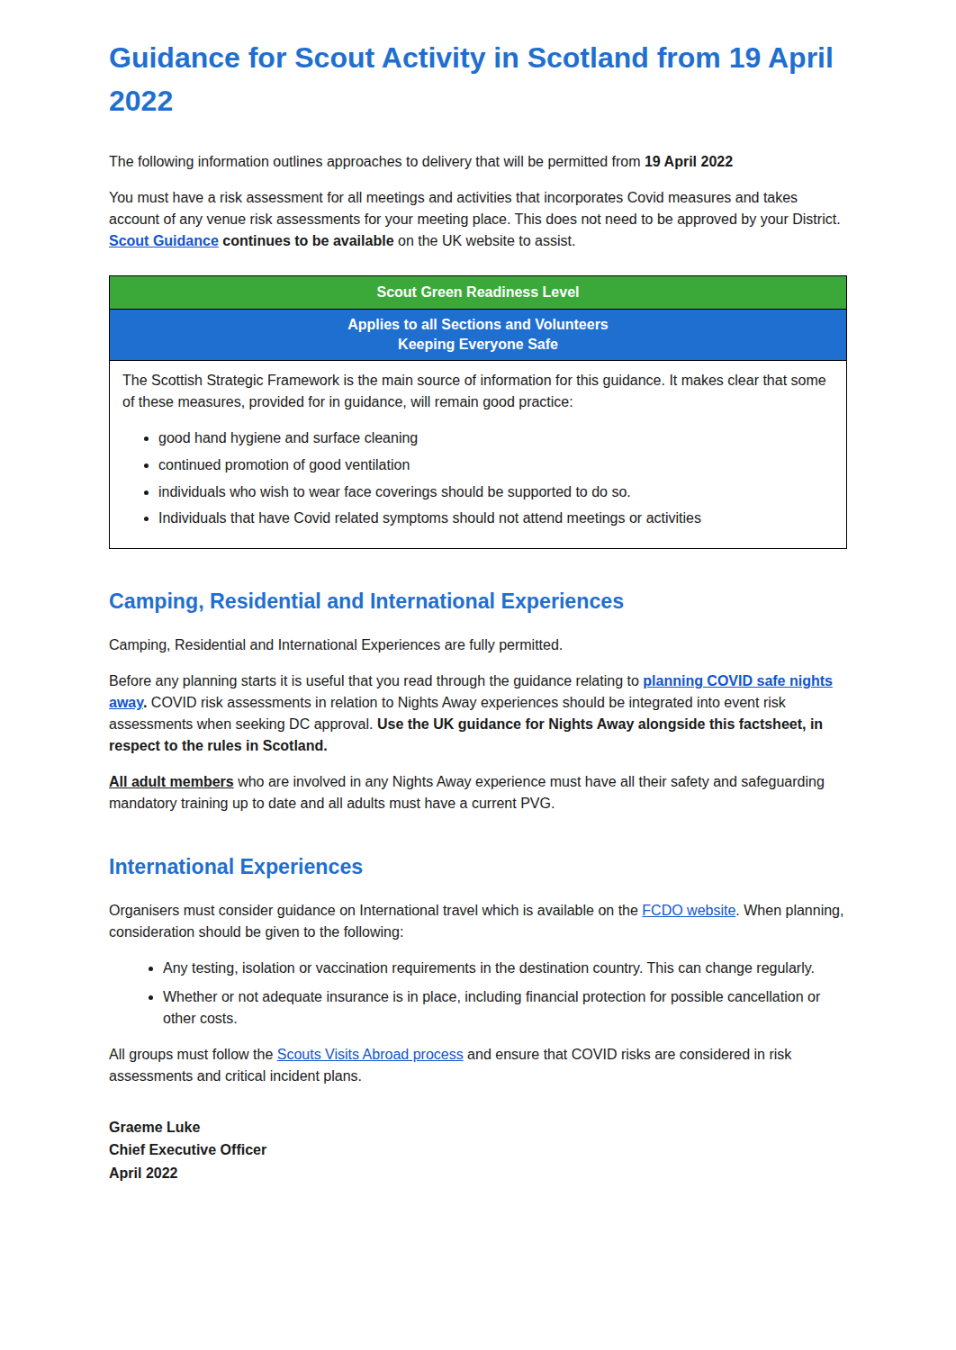Guidance for Scout Activity in Scotland from 19 April 2022
The following information outlines approaches to delivery that will be permitted from 19 April 2022
You must have a risk assessment for all meetings and activities that incorporates Covid measures and takes account of any venue risk assessments for your meeting place. This does not need to be approved by your District. Scout Guidance continues to be available on the UK website to assist.
| Scout Green Readiness Level |
| --- |
| Applies to all Sections and Volunteers Keeping Everyone Safe |
| The Scottish Strategic Framework is the main source of information for this guidance. It makes clear that some of these measures, provided for in guidance, will remain good practice: good hand hygiene and surface cleaning continued promotion of good ventilation individuals who wish to wear face coverings should be supported to do so. Individuals that have Covid related symptoms should not attend meetings or activities |
Camping, Residential and International Experiences
Camping, Residential and International Experiences are fully permitted.
Before any planning starts it is useful that you read through the guidance relating to planning COVID safe nights away. COVID risk assessments in relation to Nights Away experiences should be integrated into event risk assessments when seeking DC approval. Use the UK guidance for Nights Away alongside this factsheet, in respect to the rules in Scotland.
All adult members who are involved in any Nights Away experience must have all their safety and safeguarding mandatory training up to date and all adults must have a current PVG.
International Experiences
Organisers must consider guidance on International travel which is available on the FCDO website. When planning, consideration should be given to the following:
Any testing, isolation or vaccination requirements in the destination country. This can change regularly.
Whether or not adequate insurance is in place, including financial protection for possible cancellation or other costs.
All groups must follow the Scouts Visits Abroad process and ensure that COVID risks are considered in risk assessments and critical incident plans.
Graeme Luke
Chief Executive Officer
April 2022